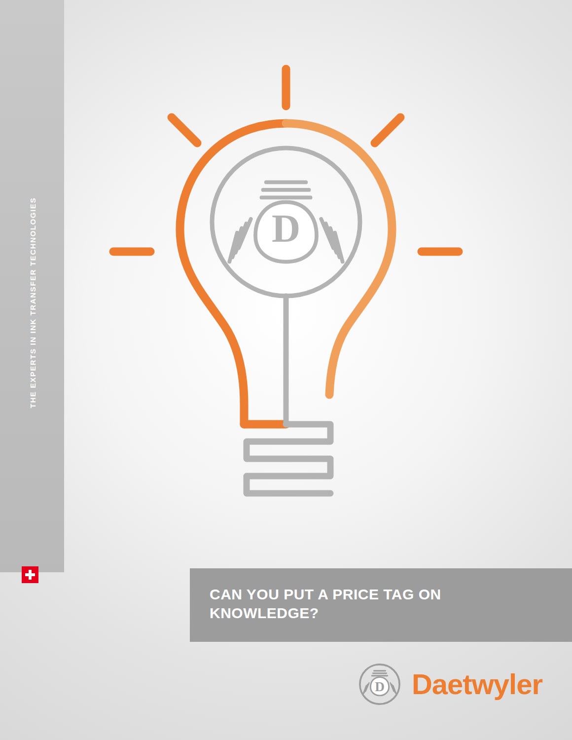The Experts in Ink Transfer Technologies
D
Can you put a price tag on knowledge?
D Daetwyler